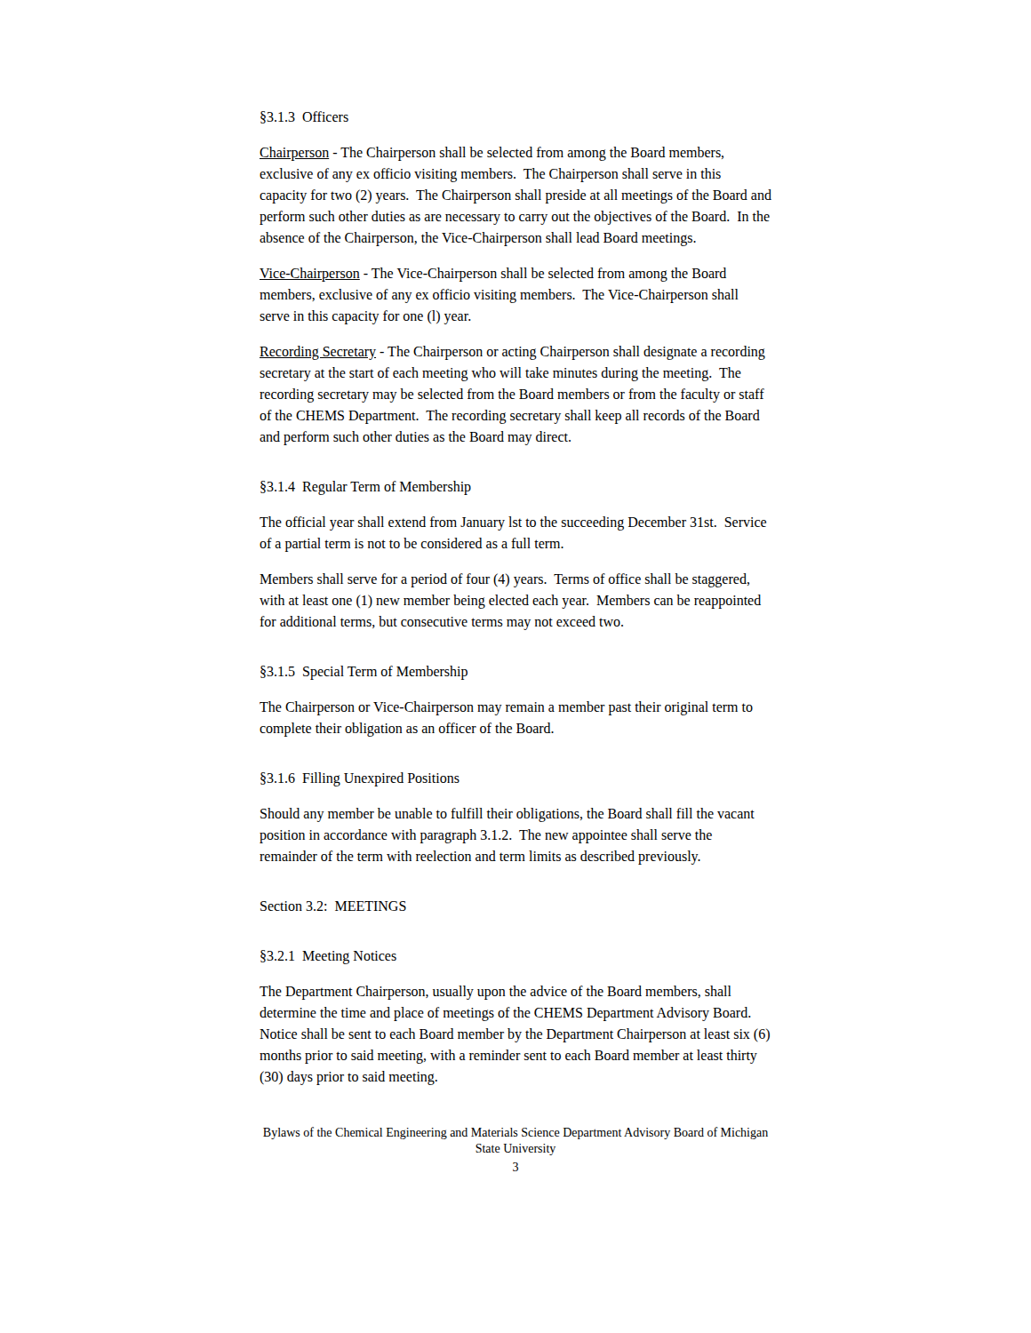§3.1.3 Officers
Chairperson - The Chairperson shall be selected from among the Board members, exclusive of any ex officio visiting members. The Chairperson shall serve in this capacity for two (2) years. The Chairperson shall preside at all meetings of the Board and perform such other duties as are necessary to carry out the objectives of the Board. In the absence of the Chairperson, the Vice-Chairperson shall lead Board meetings.
Vice-Chairperson - The Vice-Chairperson shall be selected from among the Board members, exclusive of any ex officio visiting members. The Vice-Chairperson shall serve in this capacity for one (l) year.
Recording Secretary - The Chairperson or acting Chairperson shall designate a recording secretary at the start of each meeting who will take minutes during the meeting. The recording secretary may be selected from the Board members or from the faculty or staff of the CHEMS Department. The recording secretary shall keep all records of the Board and perform such other duties as the Board may direct.
§3.1.4 Regular Term of Membership
The official year shall extend from January lst to the succeeding December 31st. Service of a partial term is not to be considered as a full term.
Members shall serve for a period of four (4) years. Terms of office shall be staggered, with at least one (1) new member being elected each year. Members can be reappointed for additional terms, but consecutive terms may not exceed two.
§3.1.5 Special Term of Membership
The Chairperson or Vice-Chairperson may remain a member past their original term to complete their obligation as an officer of the Board.
§3.1.6 Filling Unexpired Positions
Should any member be unable to fulfill their obligations, the Board shall fill the vacant position in accordance with paragraph 3.1.2. The new appointee shall serve the remainder of the term with reelection and term limits as described previously.
Section 3.2: MEETINGS
§3.2.1 Meeting Notices
The Department Chairperson, usually upon the advice of the Board members, shall determine the time and place of meetings of the CHEMS Department Advisory Board. Notice shall be sent to each Board member by the Department Chairperson at least six (6) months prior to said meeting, with a reminder sent to each Board member at least thirty (30) days prior to said meeting.
Bylaws of the Chemical Engineering and Materials Science Department Advisory Board of Michigan State University 3